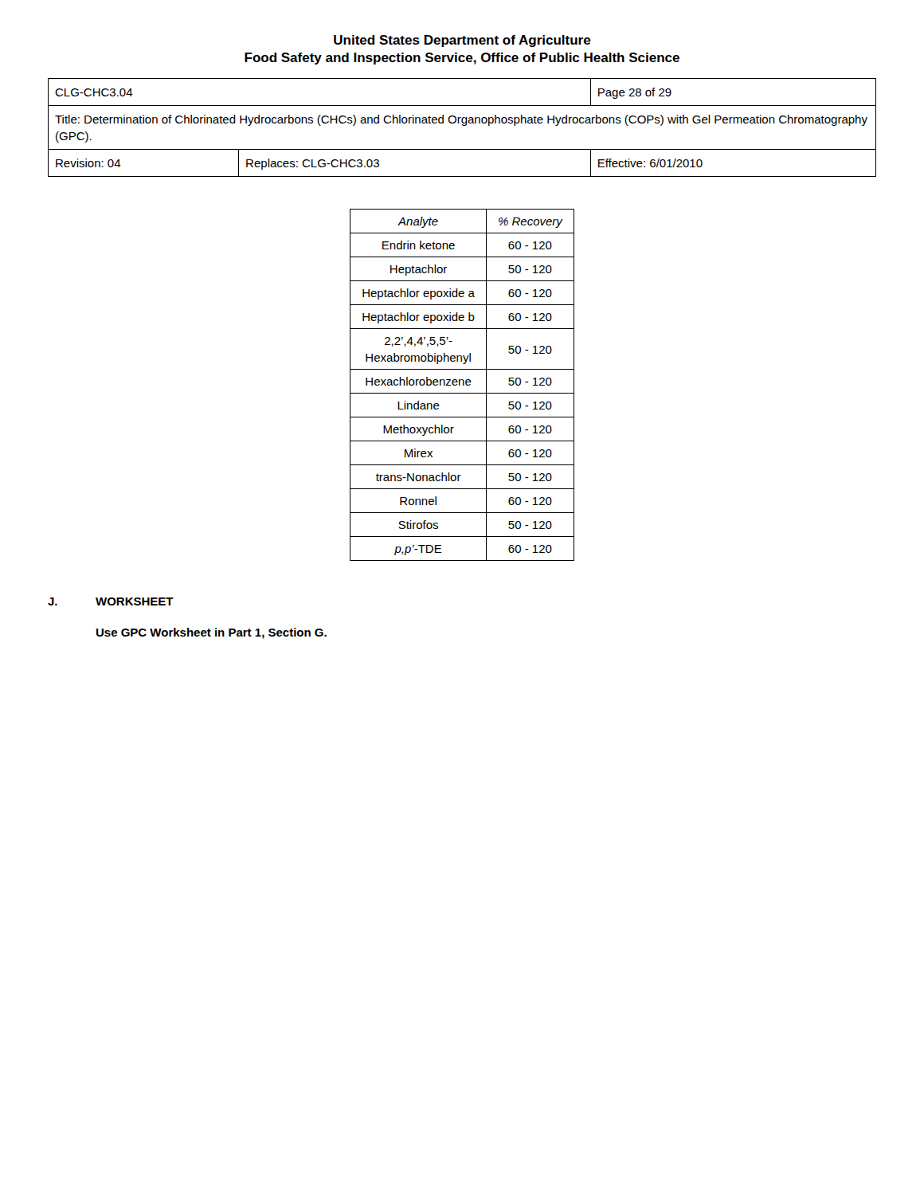United States Department of Agriculture
Food Safety and Inspection Service, Office of Public Health Science
| CLG-CHC3.04 | Page 28 of 29 |
| Title: Determination of Chlorinated Hydrocarbons (CHCs) and Chlorinated Organophosphate Hydrocarbons (COPs) with Gel Permeation Chromatography (GPC). |
| Revision: 04 | Replaces: CLG-CHC3.03 | Effective: 6/01/2010 |
| Analyte | % Recovery |
| --- | --- |
| Endrin ketone | 60 - 120 |
| Heptachlor | 50 - 120 |
| Heptachlor epoxide a | 60 - 120 |
| Heptachlor epoxide b | 60 - 120 |
| 2,2’,4,4’,5,5’- Hexabromobiphenyl | 50 - 120 |
| Hexachlorobenzene | 50 - 120 |
| Lindane | 50 - 120 |
| Methoxychlor | 60 - 120 |
| Mirex | 60 - 120 |
| trans-Nonachlor | 50 - 120 |
| Ronnel | 60 - 120 |
| Stirofos | 50 - 120 |
| p,p’ -TDE | 60 - 120 |
J. WORKSHEET
Use GPC Worksheet in Part 1, Section G.